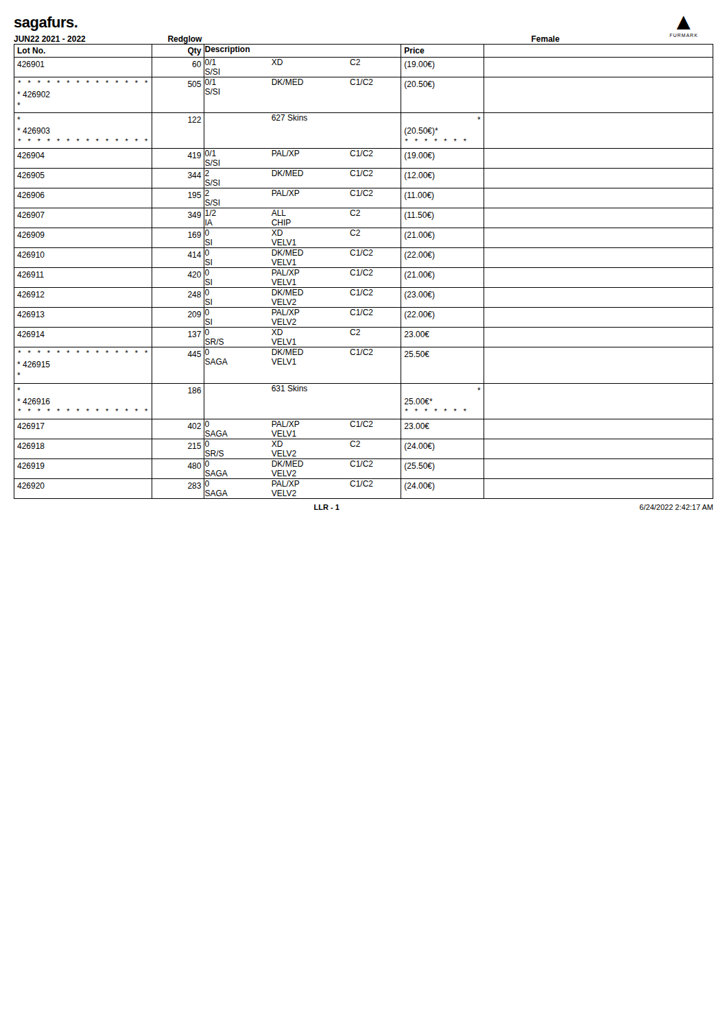sagafurs.
▲
FURMARK
JUN22 2021 - 2022 Redglow Female
| Lot No. | Qty | Description | Price | |
| --- | --- | --- | --- | --- |
| 426901 | 60 | 0/1 XD C2 S/SI | (19.00€) | |
| * * * * * * * * * * * * * * * 426902 * | 505 | 0/1 DK/MED C1/C2 S/SI | (20.50€) | |
| * * 426903 * * * * * * * * * * * * * * | 122 | 627 Skins | * (20.50€)* * * * * * * * | |
| 426904 | 419 | 0/1 PAL/XP C1/C2 S/SI | (19.00€) | |
| 426905 | 344 | 2 DK/MED C1/C2 S/SI | (12.00€) | |
| 426906 | 195 | 2 PAL/XP C1/C2 S/SI | (11.00€) | |
| 426907 | 349 | 1/2 ALL C2 IA CHIP | (11.50€) | |
| 426909 | 169 | 0 XD C2 SI VELV1 | (21.00€) | |
| 426910 | 414 | 0 DK/MED C1/C2 SI VELV1 | (22.00€) | |
| 426911 | 420 | 0 PAL/XP C1/C2 SI VELV1 | (21.00€) | |
| 426912 | 248 | 0 DK/MED C1/C2 SI VELV2 | (23.00€) | |
| 426913 | 209 | 0 PAL/XP C1/C2 SI VELV2 | (22.00€) | |
| 426914 | 137 | 0 XD C2 SR/S VELV1 | 23.00€ | |
| * * * * * * * * * * * * * * * 426915 * | 445 | 0 DK/MED C1/C2 SAGA VELV1 | 25.50€ | |
| * * 426916 * * * * * * * * * * * * * * | 186 | 631 Skins | * 25.00€* * * * * * * * | |
| 426917 | 402 | 0 PAL/XP C1/C2 SAGA VELV1 | 23.00€ | |
| 426918 | 215 | 0 XD C2 SR/S VELV2 | (24.00€) | |
| 426919 | 480 | 0 DK/MED C1/C2 SAGA VELV2 | (25.50€) | |
| 426920 | 283 | 0 PAL/XP C1/C2 SAGA VELV2 | (24.00€) | |
LLR - 1 6/24/2022 2:42:17 AM